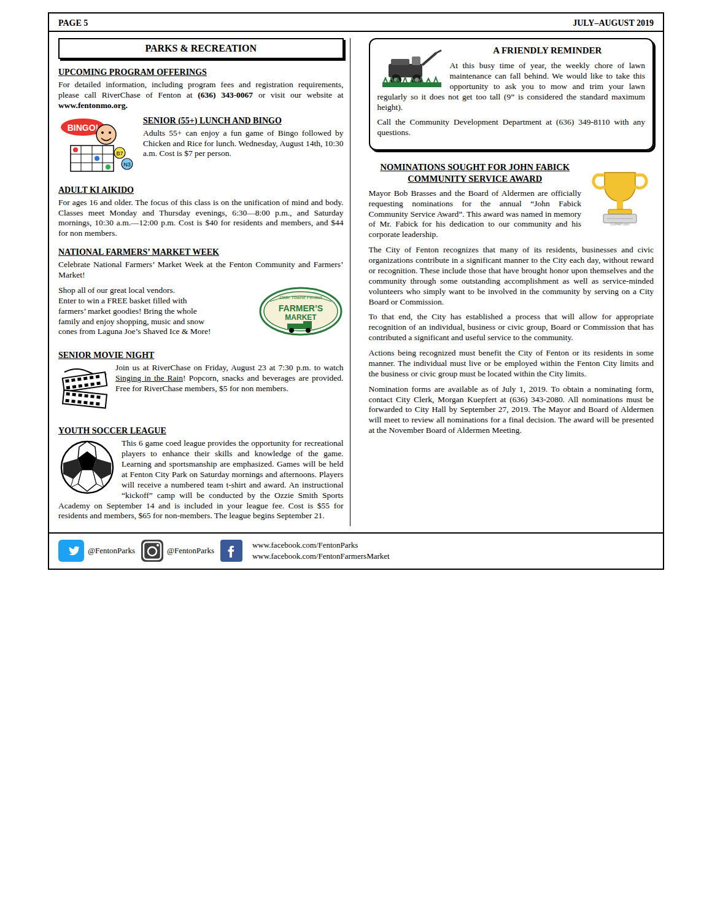PAGE 5 JULY–AUGUST 2019
PARKS & RECREATION
UPCOMING PROGRAM OFFERINGS
For detailed information, including program fees and registration requirements, please call RiverChase of Fenton at (636) 343-0067 or visit our website at www.fentonmo.org.
BINGO! B7 N3
SENIOR (55+) LUNCH AND BINGO
Adults 55+ can enjoy a fun game of Bingo followed by Chicken and Rice for lunch. Wednesday, August 14th, 10:30 a.m. Cost is $7 per person.
ADULT KI AIKIDO
For ages 16 and older. The focus of this class is on the unification of mind and body. Classes meet Monday and Thursday evenings, 6:30—8:00 p.m., and Saturday mornings, 10:30 a.m.—12:00 p.m. Cost is $40 for residents and members, and $44 for non members.
NATIONAL FARMERS’ MARKET WEEK
Celebrate National Farmers’ Market Week at the Fenton Community and Farmers’ Market!
Olde Towne Fenton FARMER’S MARKET
Shop all of our great local vendors.
Enter to win a FREE basket filled with
farmers’ market goodies! Bring the whole
family and enjoy shopping, music and snow
cones from Laguna Joe’s Shaved Ice & More!
SENIOR MOVIE NIGHT
Join us at RiverChase on Friday, August 23 at 7:30 p.m. to watch Singing in the Rain! Popcorn, snacks and beverages are provided. Free for RiverChase members, $5 for non members.
YOUTH SOCCER LEAGUE
This 6 game coed league provides the opportunity for recreational players to enhance their skills and knowledge of the game. Learning and sportsmanship are emphasized. Games will be held at Fenton City Park on Saturday mornings and afternoons. Players will receive a numbered team t-shirt and award. An instructional “kickoff” camp will be conducted by the Ozzie Smith Sports Academy on September 14 and is included in your league fee. Cost is $55 for residents and members, $65 for non-members. The league begins September 21.
A FRIENDLY REMINDER
At this busy time of year, the weekly chore of lawn maintenance can fall behind. We would like to take this opportunity to ask you to mow and trim your lawn regularly so it does not get too tall (9” is considered the standard maximum height).
Call the Community Development Department at (636) 349-8110 with any questions.
CLIPART.com
NOMINATIONS SOUGHT FOR JOHN FABICK COMMUNITY SERVICE AWARD
Mayor Bob Brasses and the Board of Aldermen are officially requesting nominations for the annual “John Fabick Community Service Award”. This award was named in memory of Mr. Fabick for his dedication to our community and his corporate leadership.
The City of Fenton recognizes that many of its residents, businesses and civic organizations contribute in a significant manner to the City each day, without reward or recognition. These include those that have brought honor upon themselves and the community through some outstanding accomplishment as well as service-minded volunteers who simply want to be involved in the community by serving on a City Board or Commission.
To that end, the City has established a process that will allow for appropriate recognition of an individual, business or civic group, Board or Commission that has contributed a significant and useful service to the community.
Actions being recognized must benefit the City of Fenton or its residents in some manner. The individual must live or be employed within the Fenton City limits and the business or civic group must be located within the City limits.
Nomination forms are available as of July 1, 2019. To obtain a nominating form, contact City Clerk, Morgan Kuepfert at (636) 343-2080. All nominations must be forwarded to City Hall by September 27, 2019. The Mayor and Board of Aldermen will meet to review all nominations for a final decision. The award will be presented at the November Board of Aldermen Meeting.
@FentonParks
@FentonParks
www.facebook.com/FentonParks
www.facebook.com/FentonFarmersMarket